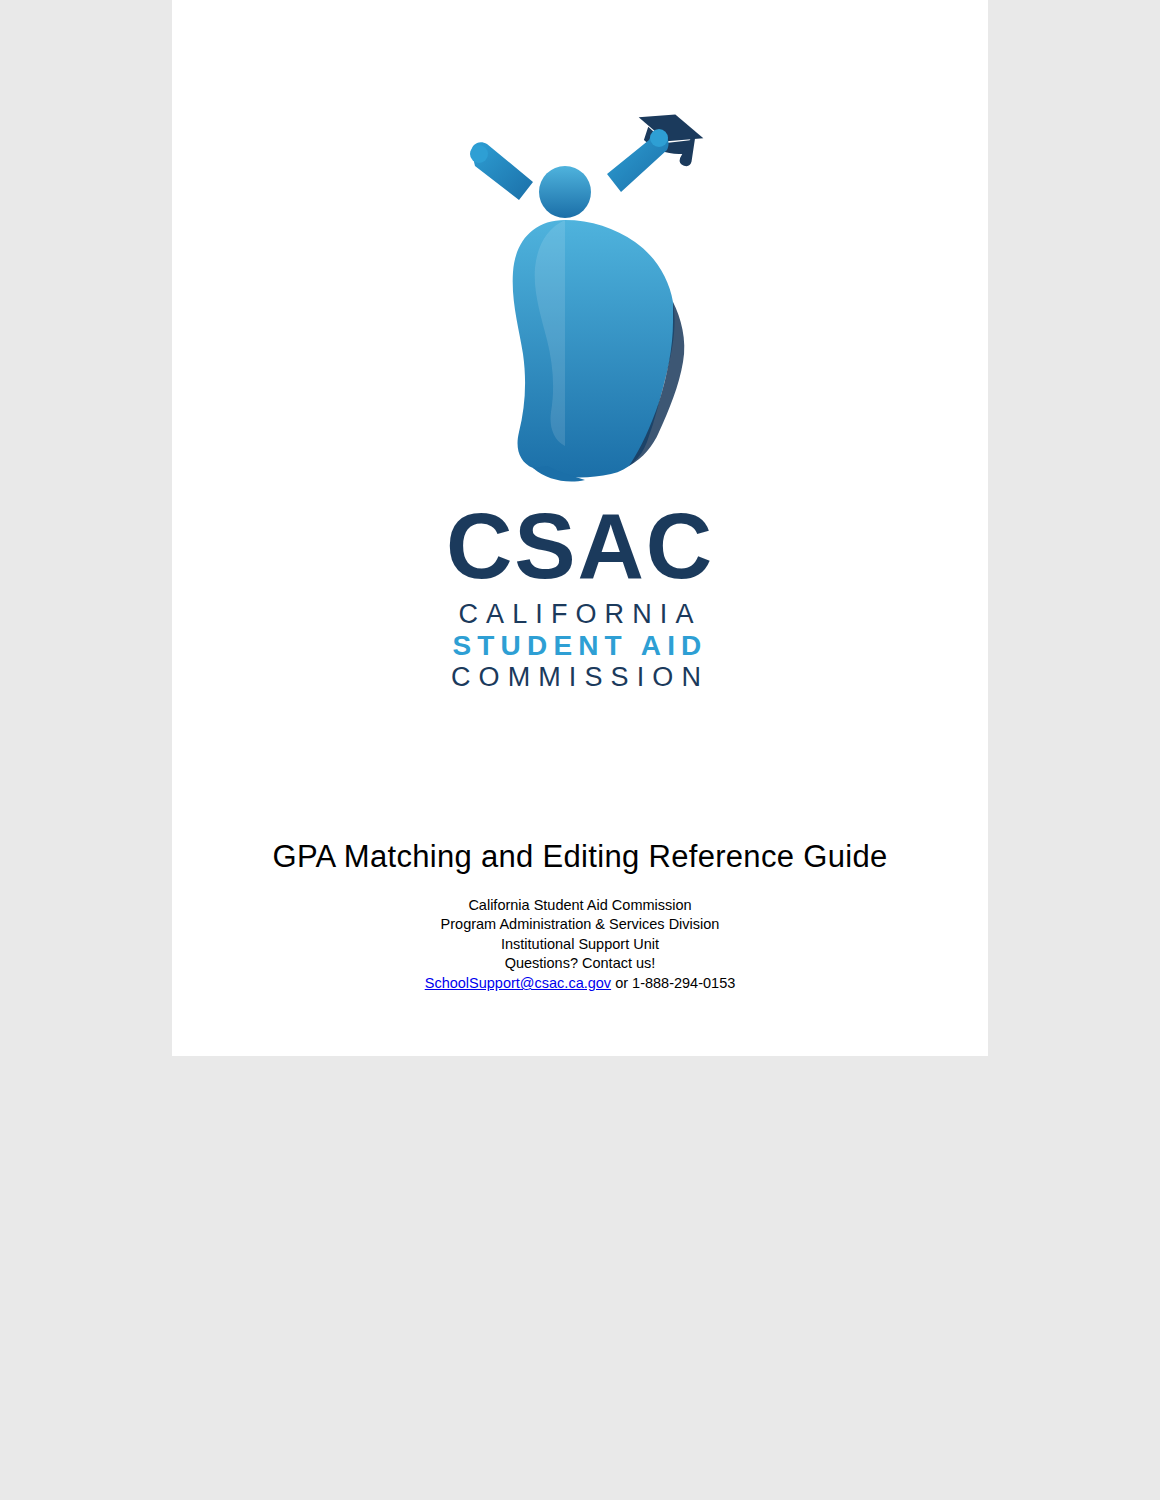CSAC
CALIFORNIA
STUDENT AID
COMMISSION
GPA Matching and Editing Reference Guide
California Student Aid Commission
Program Administration & Services Division
Institutional Support Unit
Questions? Contact us!
SchoolSupport@csac.ca.gov or 1-888-294-0153